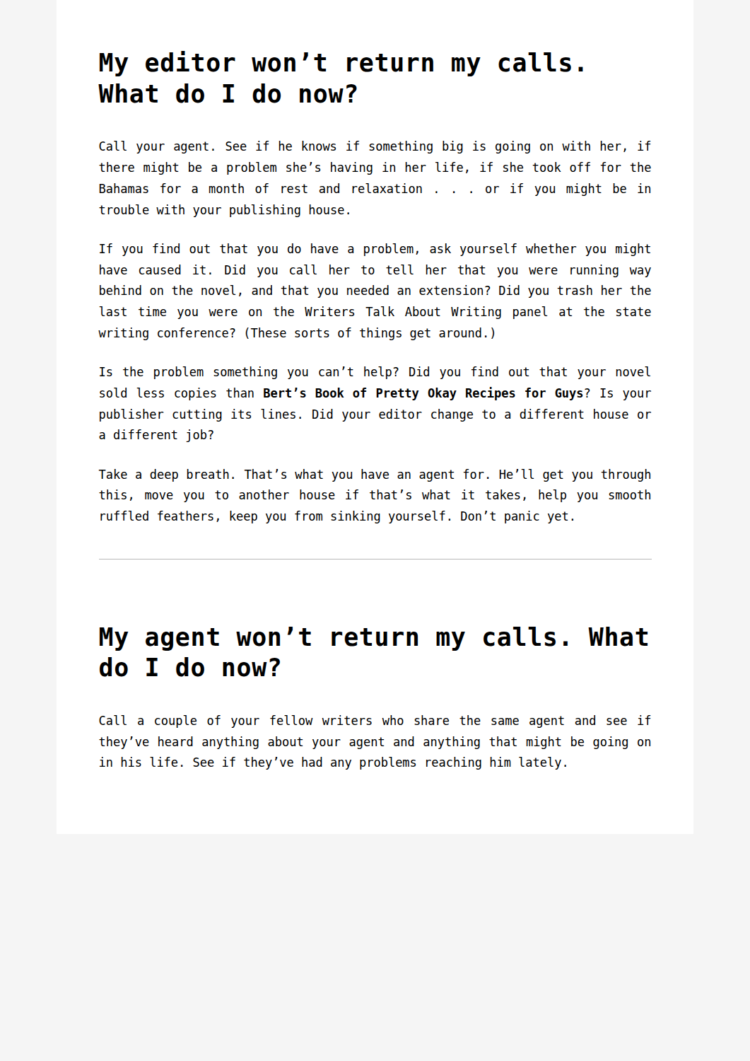My editor won’t return my calls. What do I do now?
Call your agent. See if he knows if something big is going on with her, if there might be a problem she’s having in her life, if she took off for the Bahamas for a month of rest and relaxation . . . or if you might be in trouble with your publishing house.
If you find out that you do have a problem, ask yourself whether you might have caused it. Did you call her to tell her that you were running way behind on the novel, and that you needed an extension? Did you trash her the last time you were on the Writers Talk About Writing panel at the state writing conference? (These sorts of things get around.)
Is the problem something you can’t help? Did you find out that your novel sold less copies than Bert’s Book of Pretty Okay Recipes for Guys? Is your publisher cutting its lines. Did your editor change to a different house or a different job?
Take a deep breath. That’s what you have an agent for. He’ll get you through this, move you to another house if that’s what it takes, help you smooth ruffled feathers, keep you from sinking yourself. Don’t panic yet.
My agent won’t return my calls. What do I do now?
Call a couple of your fellow writers who share the same agent and see if they’ve heard anything about your agent and anything that might be going on in his life. See if they’ve had any problems reaching him lately.